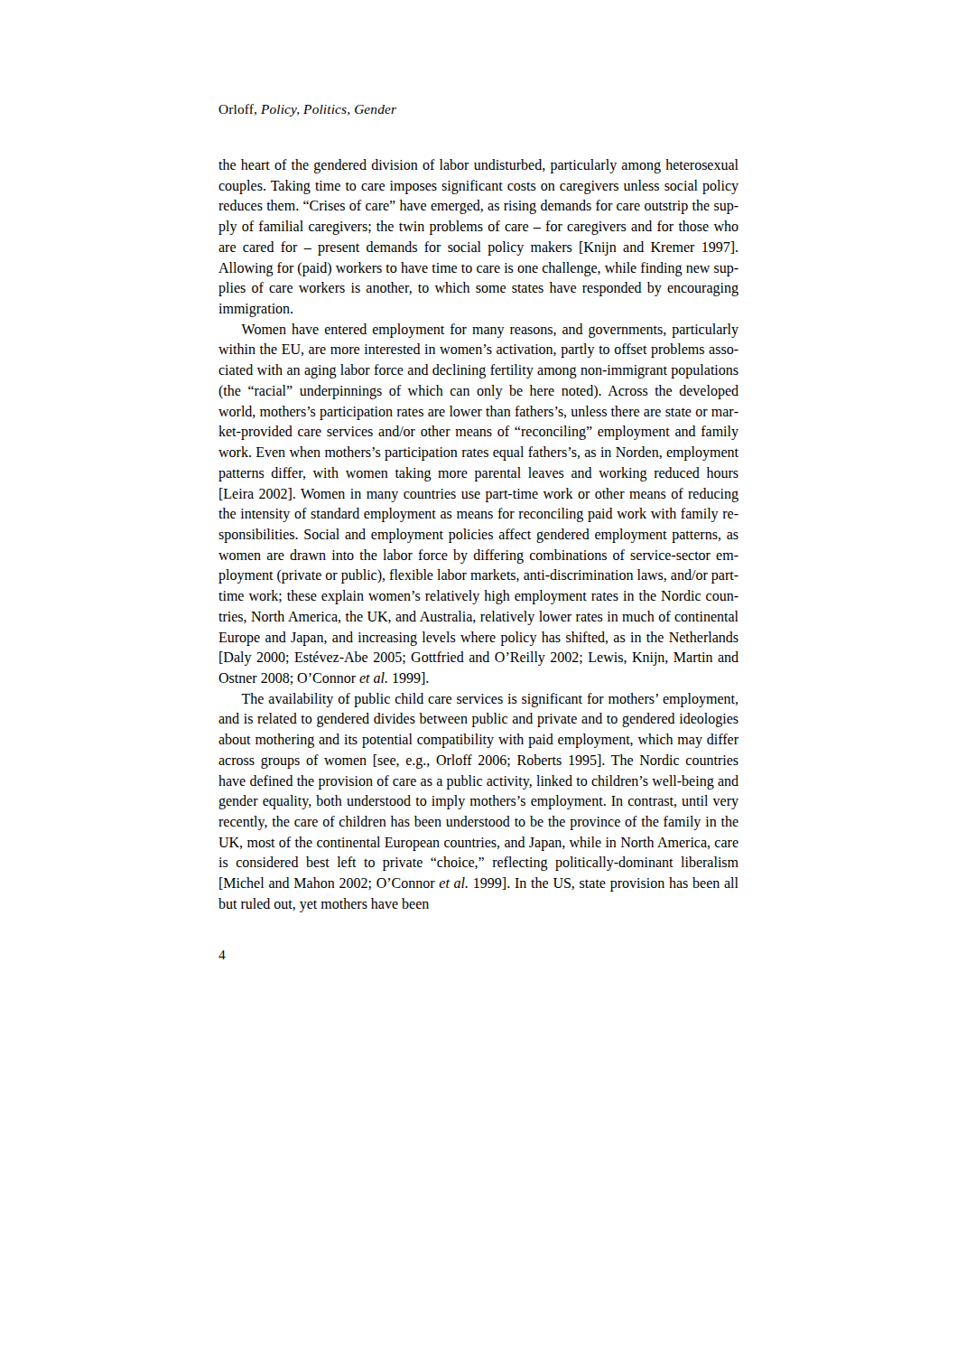Orloff, Policy, Politics, Gender
the heart of the gendered division of labor undisturbed, particularly among heterosexual couples. Taking time to care imposes significant costs on caregivers unless social policy reduces them. “Crises of care” have emerged, as rising demands for care outstrip the supply of familial caregivers; the twin problems of care – for caregivers and for those who are cared for – present demands for social policy makers [Knijn and Kremer 1997]. Allowing for (paid) workers to have time to care is one challenge, while finding new supplies of care workers is another, to which some states have responded by encouraging immigration.
Women have entered employment for many reasons, and governments, particularly within the EU, are more interested in women’s activation, partly to offset problems associated with an aging labor force and declining fertility among non-immigrant populations (the “racial” underpinnings of which can only be here noted). Across the developed world, mothers’s participation rates are lower than fathers’s, unless there are state or market-provided care services and/or other means of “reconciling” employment and family work. Even when mothers’s participation rates equal fathers’s, as in Norden, employment patterns differ, with women taking more parental leaves and working reduced hours [Leira 2002]. Women in many countries use part-time work or other means of reducing the intensity of standard employment as means for reconciling paid work with family responsibilities. Social and employment policies affect gendered employment patterns, as women are drawn into the labor force by differing combinations of service-sector employment (private or public), flexible labor markets, anti-discrimination laws, and/or part-time work; these explain women’s relatively high employment rates in the Nordic countries, North America, the UK, and Australia, relatively lower rates in much of continental Europe and Japan, and increasing levels where policy has shifted, as in the Netherlands [Daly 2000; Estévez-Abe 2005; Gottfried and O’Reilly 2002; Lewis, Knijn, Martin and Ostner 2008; O’Connor et al. 1999].
The availability of public child care services is significant for mothers’ employment, and is related to gendered divides between public and private and to gendered ideologies about mothering and its potential compatibility with paid employment, which may differ across groups of women [see, e.g., Orloff 2006; Roberts 1995]. The Nordic countries have defined the provision of care as a public activity, linked to children’s well-being and gender equality, both understood to imply mothers’s employment. In contrast, until very recently, the care of children has been understood to be the province of the family in the UK, most of the continental European countries, and Japan, while in North America, care is considered best left to private “choice,” reflecting politically-dominant liberalism [Michel and Mahon 2002; O’Connor et al. 1999]. In the US, state provision has been all but ruled out, yet mothers have been
4